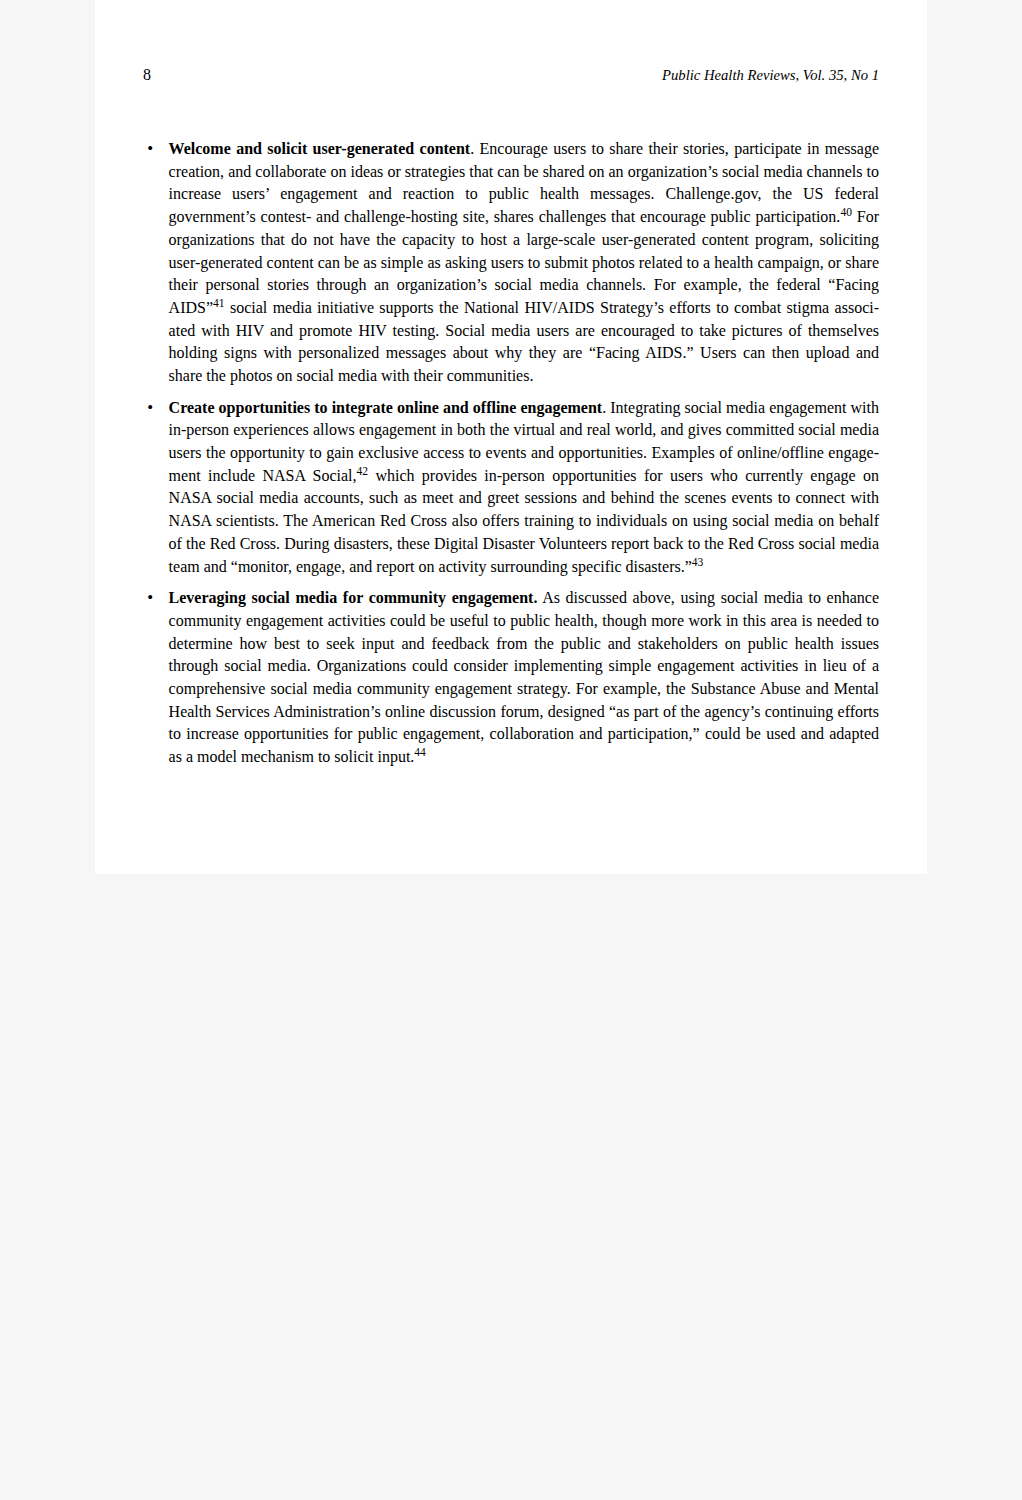8 Public Health Reviews, Vol. 35, No 1
Welcome and solicit user-generated content. Encourage users to share their stories, participate in message creation, and collaborate on ideas or strategies that can be shared on an organization’s social media channels to increase users’ engagement and reaction to public health messages. Challenge.gov, the US federal government’s contest- and challenge-hosting site, shares challenges that encourage public participation.40 For organizations that do not have the capacity to host a large-scale user-generated content program, soliciting user-generated content can be as simple as asking users to submit photos related to a health campaign, or share their personal stories through an organization’s social media channels. For example, the federal “Facing AIDS”41 social media initiative supports the National HIV/AIDS Strategy’s efforts to combat stigma associated with HIV and promote HIV testing. Social media users are encouraged to take pictures of themselves holding signs with personalized messages about why they are “Facing AIDS.” Users can then upload and share the photos on social media with their communities.
Create opportunities to integrate online and offline engagement. Integrating social media engagement with in-person experiences allows engagement in both the virtual and real world, and gives committed social media users the opportunity to gain exclusive access to events and opportunities. Examples of online/offline engagement include NASA Social,42 which provides in-person opportunities for users who currently engage on NASA social media accounts, such as meet and greet sessions and behind the scenes events to connect with NASA scientists. The American Red Cross also offers training to individuals on using social media on behalf of the Red Cross. During disasters, these Digital Disaster Volunteers report back to the Red Cross social media team and “monitor, engage, and report on activity surrounding specific disasters.”43
Leveraging social media for community engagement. As discussed above, using social media to enhance community engagement activities could be useful to public health, though more work in this area is needed to determine how best to seek input and feedback from the public and stakeholders on public health issues through social media. Organizations could consider implementing simple engagement activities in lieu of a comprehensive social media community engagement strategy. For example, the Substance Abuse and Mental Health Services Administration’s online discussion forum, designed “as part of the agency’s continuing efforts to increase opportunities for public engagement, collaboration and participation,” could be used and adapted as a model mechanism to solicit input.44